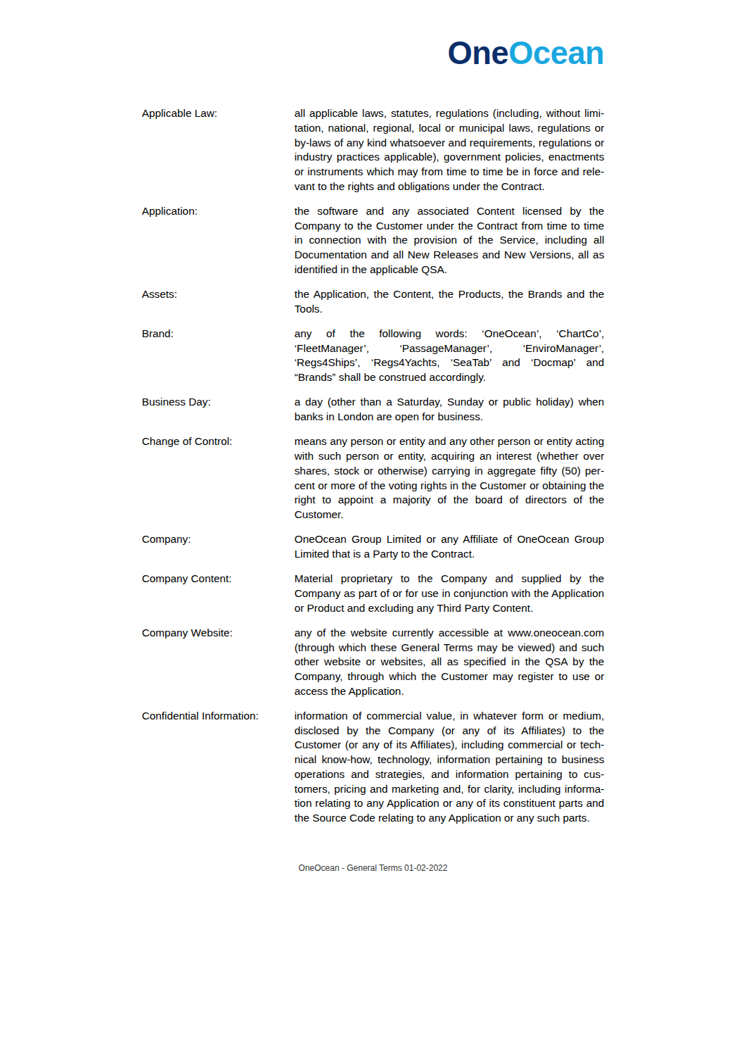One Ocean
Applicable Law:
all applicable laws, statutes, regulations (including, without limitation, national, regional, local or municipal laws, regulations or by-laws of any kind whatsoever and requirements, regulations or industry practices applicable), government policies, enactments or instruments which may from time to time be in force and relevant to the rights and obligations under the Contract.
Application:
the software and any associated Content licensed by the Company to the Customer under the Contract from time to time in connection with the provision of the Service, including all Documentation and all New Releases and New Versions, all as identified in the applicable QSA.
Assets:
the Application, the Content, the Products, the Brands and the Tools.
Brand:
any of the following words: ‘OneOcean’, ‘ChartCo’, ‘FleetManager’, ‘PassageManager’, ‘EnviroManager’, ‘Regs4Ships’, ‘Regs4Yachts, ‘SeaTab’ and ‘Docmap’ and “Brands” shall be construed accordingly.
Business Day:
a day (other than a Saturday, Sunday or public holiday) when banks in London are open for business.
Change of Control:
means any person or entity and any other person or entity acting with such person or entity, acquiring an interest (whether over shares, stock or otherwise) carrying in aggregate fifty (50) percent or more of the voting rights in the Customer or obtaining the right to appoint a majority of the board of directors of the Customer.
Company:
OneOcean Group Limited or any Affiliate of OneOcean Group Limited that is a Party to the Contract.
Company Content:
Material proprietary to the Company and supplied by the Company as part of or for use in conjunction with the Application or Product and excluding any Third Party Content.
Company Website:
any of the website currently accessible at www.oneocean.com (through which these General Terms may be viewed) and such other website or websites, all as specified in the QSA by the Company, through which the Customer may register to use or access the Application.
Confidential Information:
information of commercial value, in whatever form or medium, disclosed by the Company (or any of its Affiliates) to the Customer (or any of its Affiliates), including commercial or technical know-how, technology, information pertaining to business operations and strategies, and information pertaining to customers, pricing and marketing and, for clarity, including information relating to any Application or any of its constituent parts and the Source Code relating to any Application or any such parts.
OneOcean - General Terms 01-02-2022